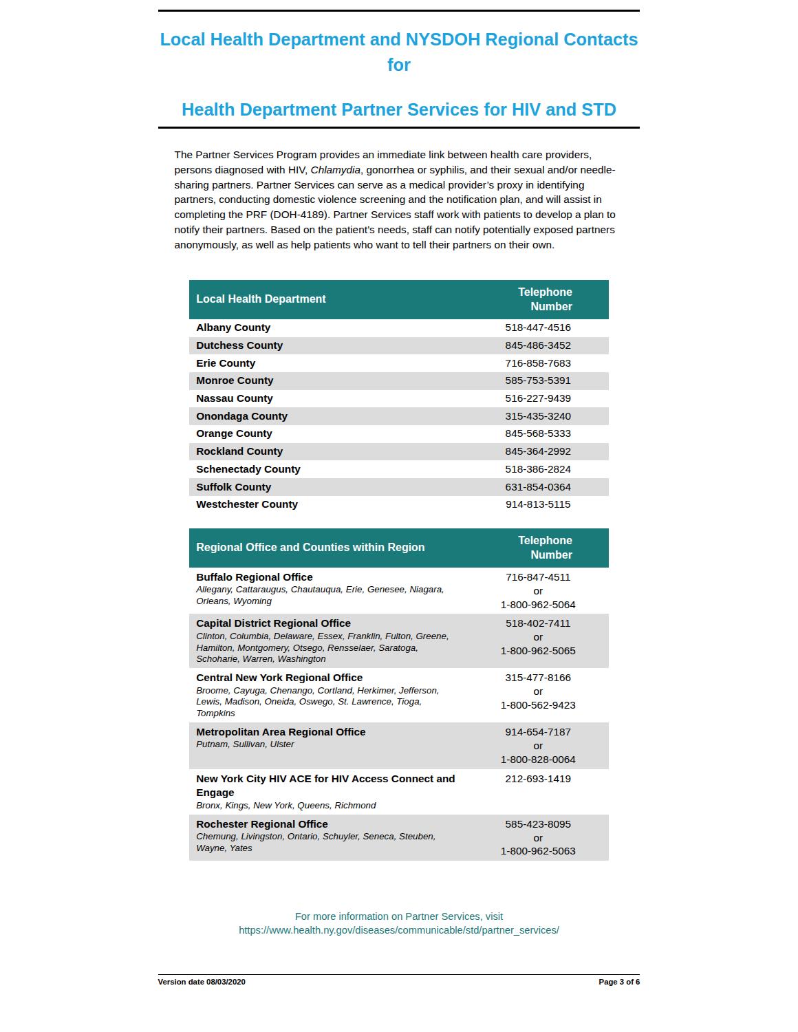Local Health Department and NYSDOH Regional Contacts for Health Department Partner Services for HIV and STD
The Partner Services Program provides an immediate link between health care providers, persons diagnosed with HIV, Chlamydia, gonorrhea or syphilis, and their sexual and/or needle-sharing partners. Partner Services can serve as a medical provider’s proxy in identifying partners, conducting domestic violence screening and the notification plan, and will assist in completing the PRF (DOH-4189). Partner Services staff work with patients to develop a plan to notify their partners. Based on the patient’s needs, staff can notify potentially exposed partners anonymously, as well as help patients who want to tell their partners on their own.
| Local Health Department | Telephone Number |
| --- | --- |
| Albany County | 518-447-4516 |
| Dutchess County | 845-486-3452 |
| Erie County | 716-858-7683 |
| Monroe County | 585-753-5391 |
| Nassau County | 516-227-9439 |
| Onondaga County | 315-435-3240 |
| Orange County | 845-568-5333 |
| Rockland County | 845-364-2992 |
| Schenectady County | 518-386-2824 |
| Suffolk County | 631-854-0364 |
| Westchester County | 914-813-5115 |
| Regional Office and Counties within Region | Telephone Number |
| --- | --- |
| Buffalo Regional Office Allegany, Cattaraugus, Chautauqua, Erie, Genesee, Niagara, Orleans, Wyoming | 716-847-4511 or 1-800-962-5064 |
| Capital District Regional Office Clinton, Columbia, Delaware, Essex, Franklin, Fulton, Greene, Hamilton, Montgomery, Otsego, Rensselaer, Saratoga, Schoharie, Warren, Washington | 518-402-7411 or 1-800-962-5065 |
| Central New York Regional Office Broome, Cayuga, Chenango, Cortland, Herkimer, Jefferson, Lewis, Madison, Oneida, Oswego, St. Lawrence, Tioga, Tompkins | 315-477-8166 or 1-800-562-9423 |
| Metropolitan Area Regional Office Putnam, Sullivan, Ulster | 914-654-7187 or 1-800-828-0064 |
| New York City HIV ACE for HIV Access Connect and Engage Bronx, Kings, New York, Queens, Richmond | 212-693-1419 |
| Rochester Regional Office Chemung, Livingston, Ontario, Schuyler, Seneca, Steuben, Wayne, Yates | 585-423-8095 or 1-800-962-5063 |
For more information on Partner Services, visit https://www.health.ny.gov/diseases/communicable/std/partner_services/
Version date 08/03/2020 Page 3 of 6